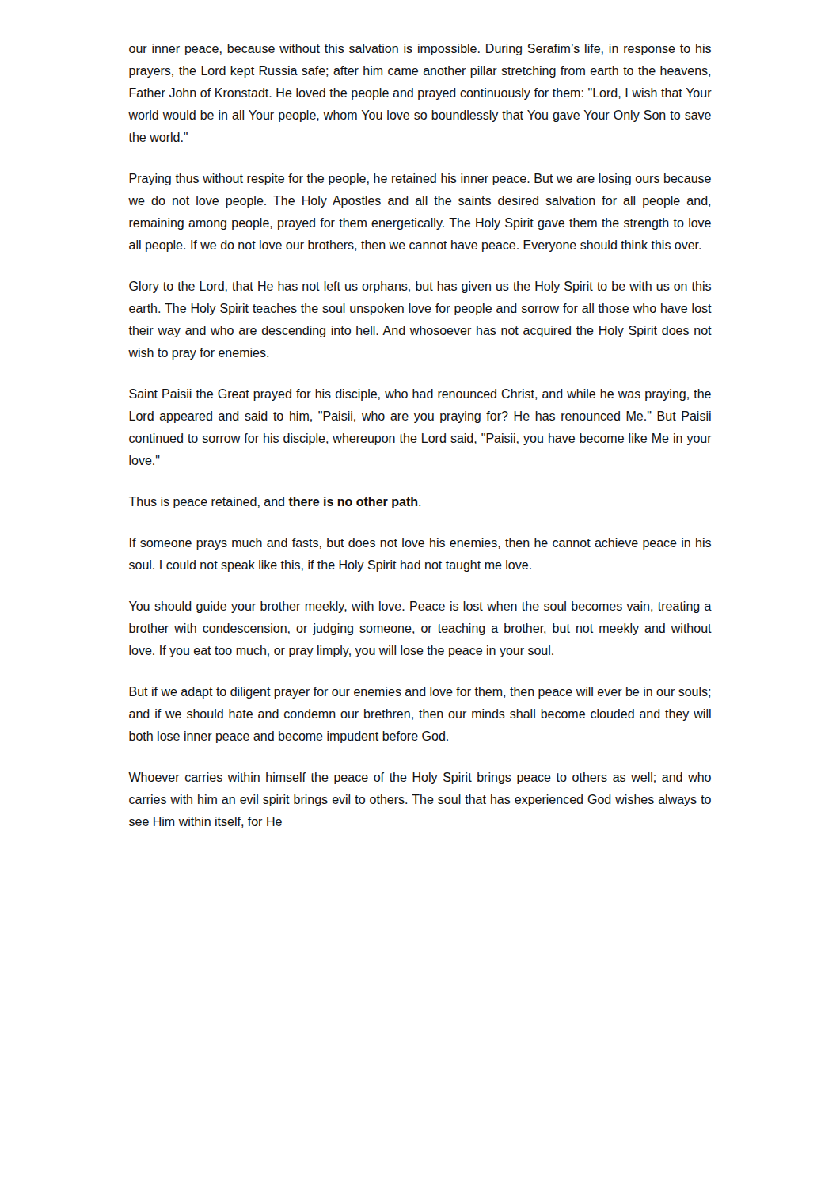our inner peace, because without this salvation is impossible. During Serafim’s life, in response to his prayers, the Lord kept Russia safe; after him came another pillar stretching from earth to the heavens, Father John of Kronstadt. He loved the people and prayed continuously for them: "Lord, I wish that Your world would be in all Your people, whom You love so boundlessly that You gave Your Only Son to save the world."
Praying thus without respite for the people, he retained his inner peace. But we are losing ours because we do not love people. The Holy Apostles and all the saints desired salvation for all people and, remaining among people, prayed for them energetically. The Holy Spirit gave them the strength to love all people. If we do not love our brothers, then we cannot have peace. Everyone should think this over.
Glory to the Lord, that He has not left us orphans, but has given us the Holy Spirit to be with us on this earth. The Holy Spirit teaches the soul unspoken love for people and sorrow for all those who have lost their way and who are descending into hell. And whosoever has not acquired the Holy Spirit does not wish to pray for enemies.
Saint Paisii the Great prayed for his disciple, who had renounced Christ, and while he was praying, the Lord appeared and said to him, "Paisii, who are you praying for? He has renounced Me." But Paisii continued to sorrow for his disciple, whereupon the Lord said, "Paisii, you have become like Me in your love."
Thus is peace retained, and there is no other path.
If someone prays much and fasts, but does not love his enemies, then he cannot achieve peace in his soul. I could not speak like this, if the Holy Spirit had not taught me love.
You should guide your brother meekly, with love. Peace is lost when the soul becomes vain, treating a brother with condescension, or judging someone, or teaching a brother, but not meekly and without love. If you eat too much, or pray limply, you will lose the peace in your soul.
But if we adapt to diligent prayer for our enemies and love for them, then peace will ever be in our souls; and if we should hate and condemn our brethren, then our minds shall become clouded and they will both lose inner peace and become impudent before God.
Whoever carries within himself the peace of the Holy Spirit brings peace to others as well; and who carries with him an evil spirit brings evil to others. The soul that has experienced God wishes always to see Him within itself, for He